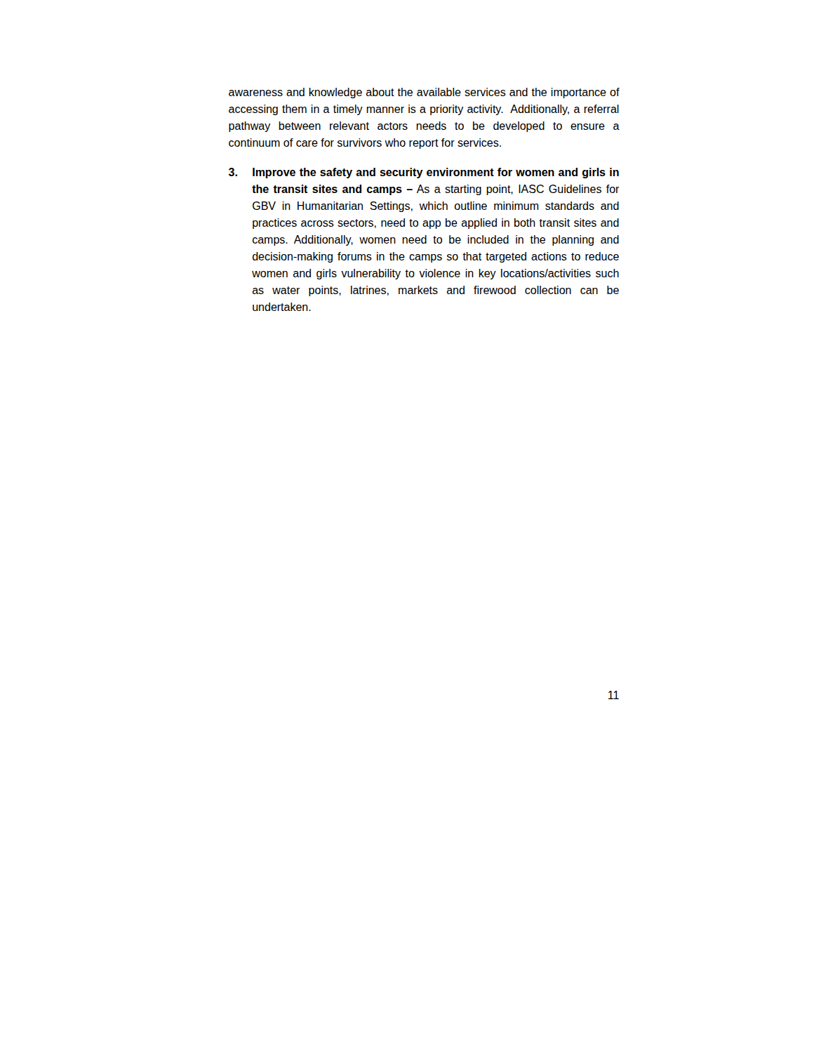awareness and knowledge about the available services and the importance of accessing them in a timely manner is a priority activity. Additionally, a referral pathway between relevant actors needs to be developed to ensure a continuum of care for survivors who report for services.
Improve the safety and security environment for women and girls in the transit sites and camps – As a starting point, IASC Guidelines for GBV in Humanitarian Settings, which outline minimum standards and practices across sectors, need to app be applied in both transit sites and camps. Additionally, women need to be included in the planning and decision-making forums in the camps so that targeted actions to reduce women and girls vulnerability to violence in key locations/activities such as water points, latrines, markets and firewood collection can be undertaken.
11